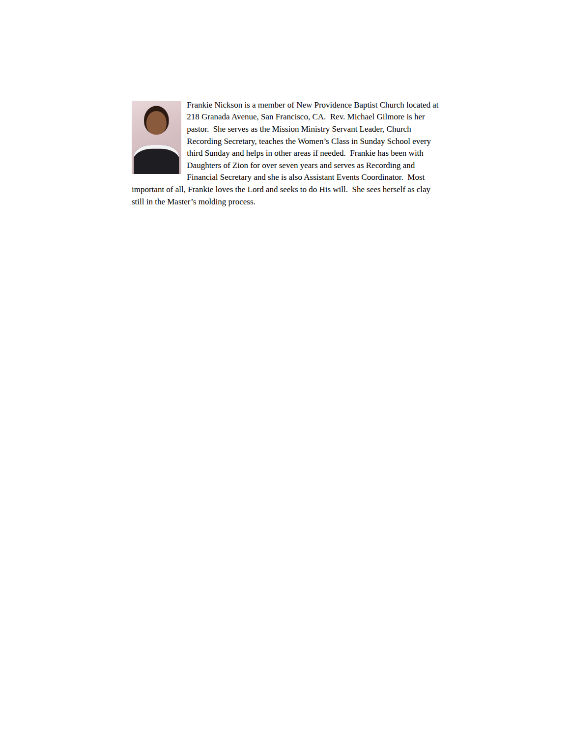Frankie Nickson is a member of New Providence Baptist Church located at 218 Granada Avenue, San Francisco, CA. Rev. Michael Gilmore is her pastor. She serves as the Mission Ministry Servant Leader, Church Recording Secretary, teaches the Women’s Class in Sunday School every third Sunday and helps in other areas if needed. Frankie has been with Daughters of Zion for over seven years and serves as Recording and Financial Secretary and she is also Assistant Events Coordinator. Most important of all, Frankie loves the Lord and seeks to do His will. She sees herself as clay still in the Master’s molding process.